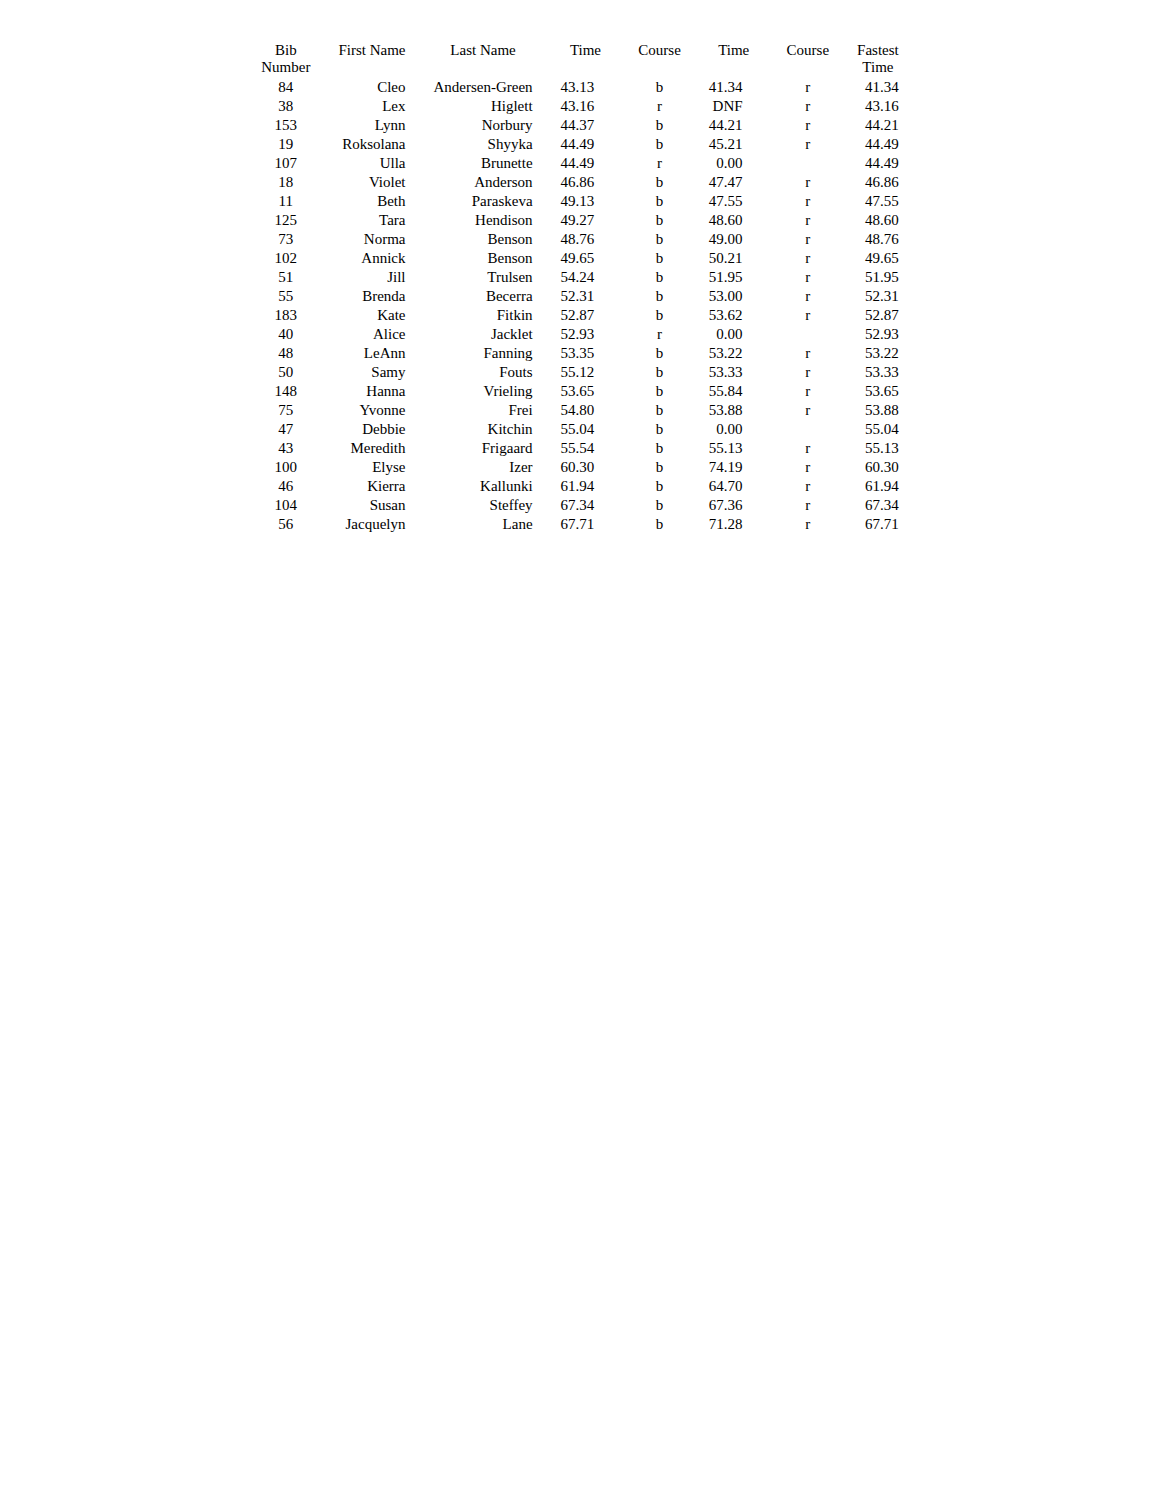| Bib Number | First Name | Last Name | Time | Course | Time | Course | Fastest Time |
| --- | --- | --- | --- | --- | --- | --- | --- |
| 84 | Cleo | Andersen-Green | 43.13 | b | 41.34 | r | 41.34 |
| 38 | Lex | Higlett | 43.16 | r | DNF | r | 43.16 |
| 153 | Lynn | Norbury | 44.37 | b | 44.21 | r | 44.21 |
| 19 | Roksolana | Shyyka | 44.49 | b | 45.21 | r | 44.49 |
| 107 | Ulla | Brunette | 44.49 | r | 0.00 | | 44.49 |
| 18 | Violet | Anderson | 46.86 | b | 47.47 | r | 46.86 |
| 11 | Beth | Paraskeva | 49.13 | b | 47.55 | r | 47.55 |
| 125 | Tara | Hendison | 49.27 | b | 48.60 | r | 48.60 |
| 73 | Norma | Benson | 48.76 | b | 49.00 | r | 48.76 |
| 102 | Annick | Benson | 49.65 | b | 50.21 | r | 49.65 |
| 51 | Jill | Trulsen | 54.24 | b | 51.95 | r | 51.95 |
| 55 | Brenda | Becerra | 52.31 | b | 53.00 | r | 52.31 |
| 183 | Kate | Fitkin | 52.87 | b | 53.62 | r | 52.87 |
| 40 | Alice | Jacklet | 52.93 | r | 0.00 | | 52.93 |
| 48 | LeAnn | Fanning | 53.35 | b | 53.22 | r | 53.22 |
| 50 | Samy | Fouts | 55.12 | b | 53.33 | r | 53.33 |
| 148 | Hanna | Vrieling | 53.65 | b | 55.84 | r | 53.65 |
| 75 | Yvonne | Frei | 54.80 | b | 53.88 | r | 53.88 |
| 47 | Debbie | Kitchin | 55.04 | b | 0.00 | | 55.04 |
| 43 | Meredith | Frigaard | 55.54 | b | 55.13 | r | 55.13 |
| 100 | Elyse | Izer | 60.30 | b | 74.19 | r | 60.30 |
| 46 | Kierra | Kallunki | 61.94 | b | 64.70 | r | 61.94 |
| 104 | Susan | Steffey | 67.34 | b | 67.36 | r | 67.34 |
| 56 | Jacquelyn | Lane | 67.71 | b | 71.28 | r | 67.71 |